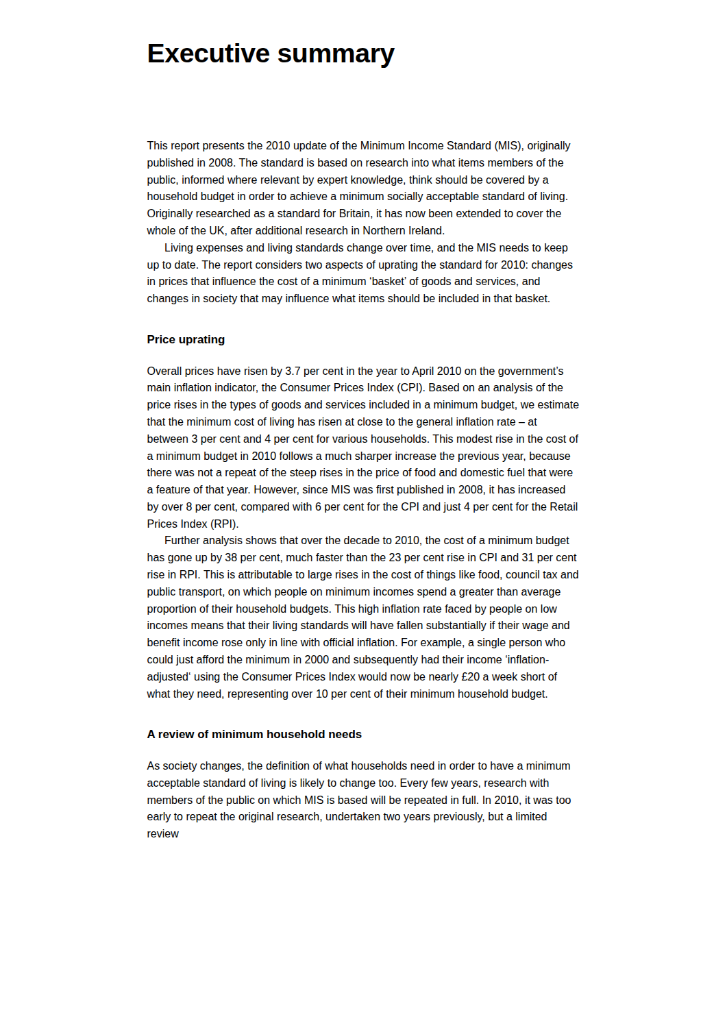Executive summary
This report presents the 2010 update of the Minimum Income Standard (MIS), originally published in 2008. The standard is based on research into what items members of the public, informed where relevant by expert knowledge, think should be covered by a household budget in order to achieve a minimum socially acceptable standard of living. Originally researched as a standard for Britain, it has now been extended to cover the whole of the UK, after additional research in Northern Ireland.
Living expenses and living standards change over time, and the MIS needs to keep up to date. The report considers two aspects of uprating the standard for 2010: changes in prices that influence the cost of a minimum ‘basket’ of goods and services, and changes in society that may influence what items should be included in that basket.
Price uprating
Overall prices have risen by 3.7 per cent in the year to April 2010 on the government’s main inflation indicator, the Consumer Prices Index (CPI). Based on an analysis of the price rises in the types of goods and services included in a minimum budget, we estimate that the minimum cost of living has risen at close to the general inflation rate – at between 3 per cent and 4 per cent for various households. This modest rise in the cost of a minimum budget in 2010 follows a much sharper increase the previous year, because there was not a repeat of the steep rises in the price of food and domestic fuel that were a feature of that year. However, since MIS was first published in 2008, it has increased by over 8 per cent, compared with 6 per cent for the CPI and just 4 per cent for the Retail Prices Index (RPI).
Further analysis shows that over the decade to 2010, the cost of a minimum budget has gone up by 38 per cent, much faster than the 23 per cent rise in CPI and 31 per cent rise in RPI. This is attributable to large rises in the cost of things like food, council tax and public transport, on which people on minimum incomes spend a greater than average proportion of their household budgets. This high inflation rate faced by people on low incomes means that their living standards will have fallen substantially if their wage and benefit income rose only in line with official inflation. For example, a single person who could just afford the minimum in 2000 and subsequently had their income ‘inflation-adjusted‘ using the Consumer Prices Index would now be nearly £20 a week short of what they need, representing over 10 per cent of their minimum household budget.
A review of minimum household needs
As society changes, the definition of what households need in order to have a minimum acceptable standard of living is likely to change too. Every few years, research with members of the public on which MIS is based will be repeated in full. In 2010, it was too early to repeat the original research, undertaken two years previously, but a limited review